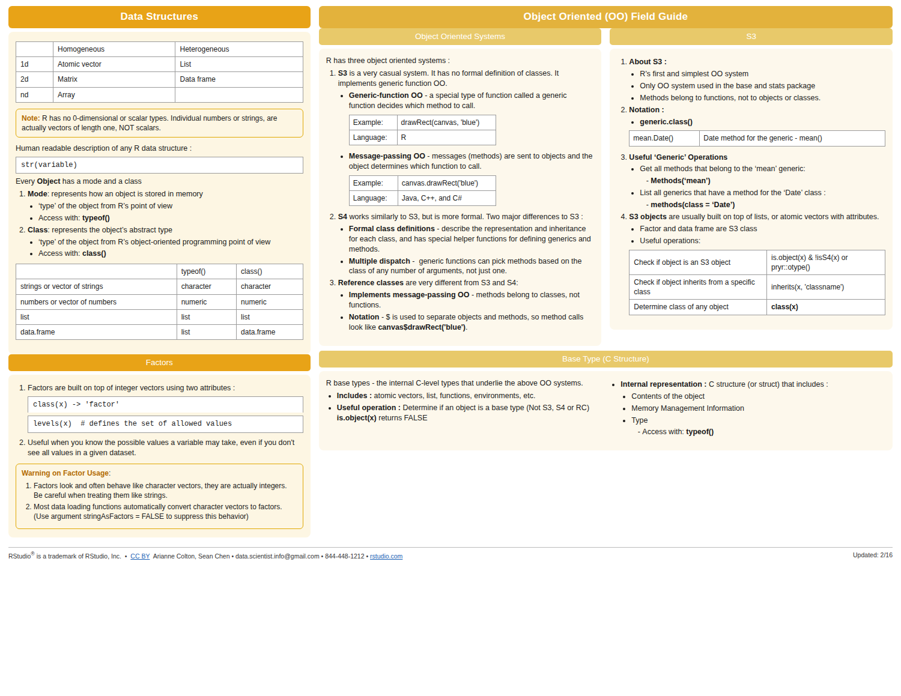Data Structures
| | Homogeneous | Heterogeneous |
| 1d | Atomic vector | List |
| 2d | Matrix | Data frame |
| nd | Array | |
Note: R has no 0-dimensional or scalar types. Individual numbers or strings, are actually vectors of length one, NOT scalars.
Human readable description of any R data structure :
str(variable)
Every Object has a mode and a class
Mode: represents how an object is stored in memory
‘type’ of the object from R’s point of view
Access with: typeof()
Class: represents the object’s abstract type
‘type’ of the object from R’s object-oriented programming point of view
Access with: class()
| | typeof() | class() |
| strings or vector of strings | character | character |
| numbers or vector of numbers | numeric | numeric |
| list | list | list |
| data.frame | list | data.frame |
Factors
Factors are built on top of integer vectors using two attributes :
class(x) -> 'factor'
levels(x) # defines the set of allowed values
Useful when you know the possible values a variable may take, even if you don't see all values in a given dataset.
Warning on Factor Usage:
Factors look and often behave like character vectors, they are actually integers. Be careful when treating them like strings.
Most data loading functions automatically convert character vectors to factors. (Use argument stringAsFactors = FALSE to suppress this behavior)
Object Oriented (OO) Field Guide
Object Oriented Systems
R has three object oriented systems :
S3 is a very casual system. It has no formal definition of classes. It implements generic function OO.
Generic-function OO - a special type of function called a generic function decides which method to call.
| Example: | drawRect(canvas, 'blue') |
| Language: | R |
Message-passing OO - messages (methods) are sent to objects and the object determines which function to call.
| Example: | canvas.drawRect('blue') |
| Language: | Java, C++, and C# |
S4 works similarly to S3, but is more formal. Two major differences to S3 :
Formal class definitions - describe the representation and inheritance for each class, and has special helper functions for defining generics and methods.
Multiple dispatch - generic functions can pick methods based on the class of any number of arguments, not just one.
Reference classes are very different from S3 and S4:
Implements message-passing OO - methods belong to classes, not functions.
Notation - $ is used to separate objects and methods, so method calls look like canvas$drawRect('blue').
S3
About S3 :
R's first and simplest OO system
Only OO system used in the base and stats package
Methods belong to functions, not to objects or classes.
Notation :
generic.class()
| mean.Date() | Date method for the generic - mean() |
Useful ‘Generic’ Operations
Get all methods that belong to the ‘mean’ generic:
Methods(‘mean’)
List all generics that have a method for the ‘Date’ class :
methods(class = ‘Date’)
S3 objects are usually built on top of lists, or atomic vectors with attributes.
Factor and data frame are S3 class
Useful operations:
| Check if object is an S3 object | is.object(x) & !isS4(x) or pryr::otype() |
| Check if object inherits from a specific class | inherits(x, 'classname') |
| Determine class of any object | class(x) |
Base Type (C Structure)
R base types - the internal C-level types that underlie the above OO systems.
Includes : atomic vectors, list, functions, environments, etc.
Useful operation : Determine if an object is a base type (Not S3, S4 or RC) is.object(x) returns FALSE
Internal representation : C structure (or struct) that includes :
Contents of the object
Memory Management Information
Type
Access with: typeof()
RStudio® is a trademark of RStudio, Inc. • CC BY Arianne Colton, Sean Chen • data.scientist.info@gmail.com • 844-448-1212 • rstudio.com
Updated: 2/16